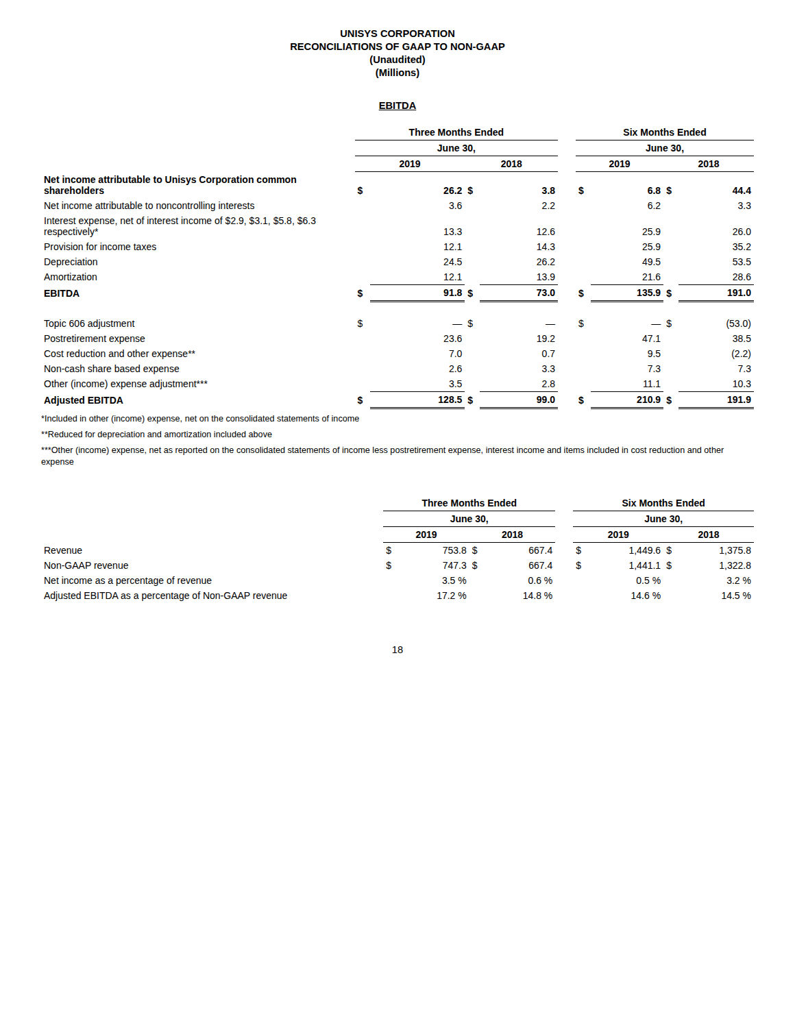UNISYS CORPORATION
RECONCILIATIONS OF GAAP TO NON-GAAP
(Unaudited)
(Millions)
EBITDA
| | Three Months Ended | | Six Months Ended |
| | June 30, | | June 30, |
| | 2019 | 2018 | | 2019 | 2018 |
| Net income attributable to Unisys Corporation common shareholders | $ | 26.2 | $ | 3.8 | | $ | 6.8 | $ | 44.4 |
| Net income attributable to noncontrolling interests | | 3.6 | | 2.2 | | | 6.2 | | 3.3 |
| Interest expense, net of interest income of $2.9, $3.1, $5.8, $6.3 respectively* | | 13.3 | | 12.6 | | | 25.9 | | 26.0 |
| Provision for income taxes | | 12.1 | | 14.3 | | | 25.9 | | 35.2 |
| Depreciation | | 24.5 | | 26.2 | | | 49.5 | | 53.5 |
| Amortization | | 12.1 | | 13.9 | | | 21.6 | | 28.6 |
| EBITDA | $ | 91.8 | $ | 73.0 | | $ | 135.9 | $ | 191.0 |
| Topic 606 adjustment | $ | — | $ | — | | $ | — | $ | (53.0) |
| Postretirement expense | | 23.6 | | 19.2 | | | 47.1 | | 38.5 |
| Cost reduction and other expense** | | 7.0 | | 0.7 | | | 9.5 | | (2.2) |
| Non-cash share based expense | | 2.6 | | 3.3 | | | 7.3 | | 7.3 |
| Other (income) expense adjustment*** | | 3.5 | | 2.8 | | | 11.1 | | 10.3 |
| Adjusted EBITDA | $ | 128.5 | $ | 99.0 | | $ | 210.9 | $ | 191.9 |
*Included in other (income) expense, net on the consolidated statements of income
**Reduced for depreciation and amortization included above
***Other (income) expense, net as reported on the consolidated statements of income less postretirement expense, interest income and items included in cost reduction and other expense
| | Three Months Ended | | Six Months Ended |
| | June 30, | | June 30, |
| | 2019 | 2018 | | 2019 | 2018 |
| Revenue | $ | 753.8 | $ | 667.4 | | $ | 1,449.6 | $ | 1,375.8 |
| Non-GAAP revenue | $ | 747.3 | $ | 667.4 | | $ | 1,441.1 | $ | 1,322.8 |
| Net income as a percentage of revenue | | 3.5 % | | 0.6 % | | | 0.5 % | | 3.2 % |
| Adjusted EBITDA as a percentage of Non-GAAP revenue | | 17.2 % | | 14.8 % | | | 14.6 % | | 14.5 % |
18